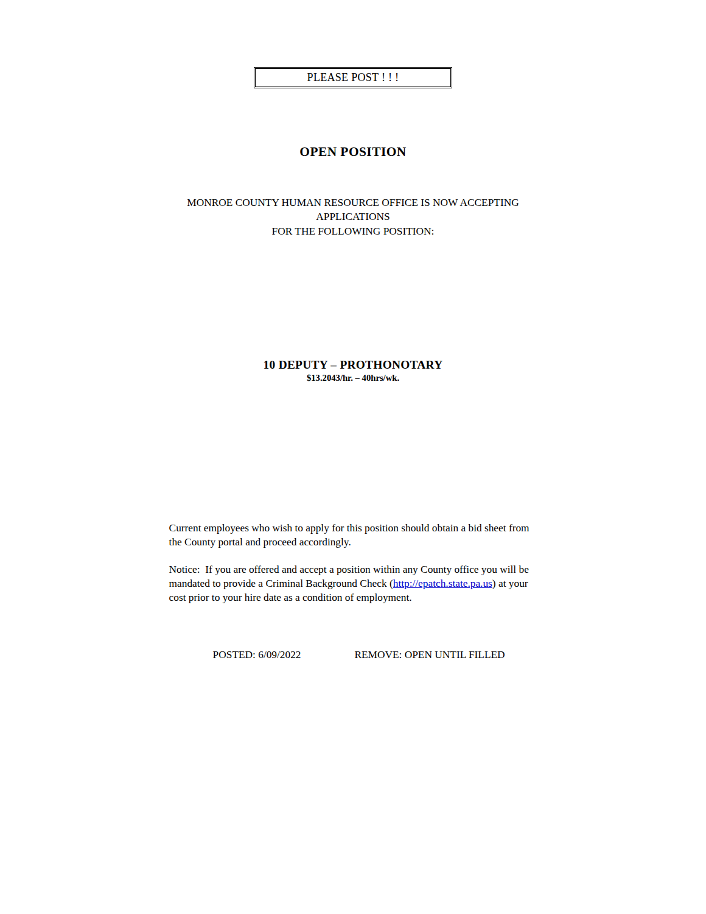PLEASE POST ! ! !
OPEN POSITION
MONROE COUNTY HUMAN RESOURCE OFFICE IS NOW ACCEPTING APPLICATIONS
FOR THE FOLLOWING POSITION:
10 DEPUTY – PROTHONOTARY
$13.2043/hr. – 40hrs/wk.
Current employees who wish to apply for this position should obtain a bid sheet from the County portal and proceed accordingly.
Notice: If you are offered and accept a position within any County office you will be mandated to provide a Criminal Background Check (http://epatch.state.pa.us) at your cost prior to your hire date as a condition of employment.
POSTED: 6/09/2022 REMOVE: OPEN UNTIL FILLED